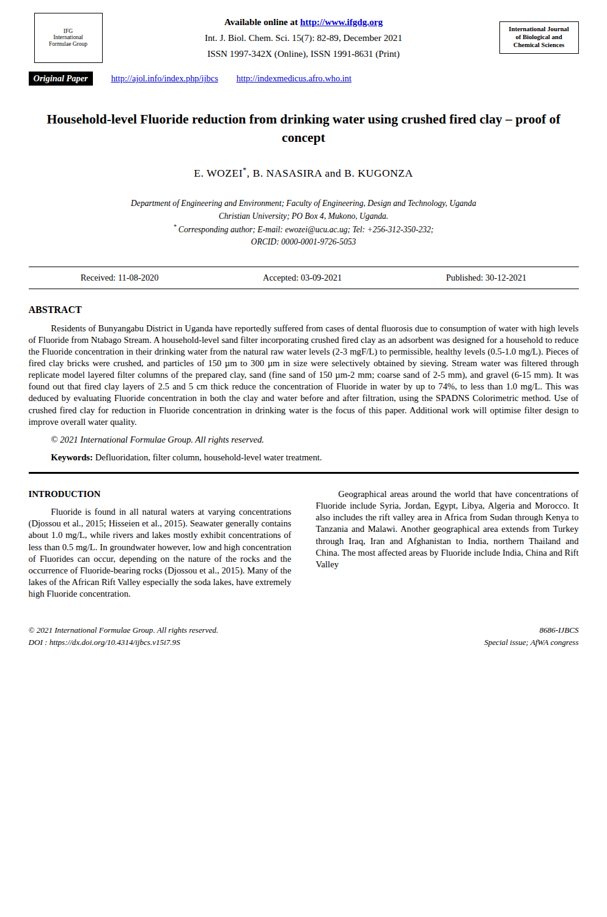IFG
International
Formulae Group
Available online at http://www.ifgdg.org
Int. J. Biol. Chem. Sci. 15(7): 82-89, December 2021
ISSN 1997-342X (Online), ISSN 1991-8631 (Print)
International Journal
of Biological and
Chemical Sciences
Original Paper http://ajol.info/index.php/ijbcs http://indexmedicus.afro.who.int
Household-level Fluoride reduction from drinking water using crushed fired clay – proof of concept
E. WOZEI*, B. NASASIRA and B. KUGONZA
Department of Engineering and Environment; Faculty of Engineering, Design and Technology, Uganda
Christian University; PO Box 4, Mukono, Uganda.
* Corresponding author; E-mail: ewozei@ucu.ac.ug; Tel: +256-312-350-232;
ORCID: 0000-0001-9726-5053
Received: 11-08-2020 Accepted: 03-09-2021 Published: 30-12-2021
ABSTRACT
Residents of Bunyangabu District in Uganda have reportedly suffered from cases of dental fluorosis due to consumption of water with high levels of Fluoride from Ntabago Stream. A household-level sand filter incorporating crushed fired clay as an adsorbent was designed for a household to reduce the Fluoride concentration in their drinking water from the natural raw water levels (2-3 mgF/L) to permissible, healthy levels (0.5-1.0 mg/L). Pieces of fired clay bricks were crushed, and particles of 150 µm to 300 µm in size were selectively obtained by sieving. Stream water was filtered through replicate model layered filter columns of the prepared clay, sand (fine sand of 150 µm-2 mm; coarse sand of 2-5 mm), and gravel (6-15 mm). It was found out that fired clay layers of 2.5 and 5 cm thick reduce the concentration of Fluoride in water by up to 74%, to less than 1.0 mg/L. This was deduced by evaluating Fluoride concentration in both the clay and water before and after filtration, using the SPADNS Colorimetric method. Use of crushed fired clay for reduction in Fluoride concentration in drinking water is the focus of this paper. Additional work will optimise filter design to improve overall water quality.
© 2021 International Formulae Group. All rights reserved.
Keywords: Defluoridation, filter column, household-level water treatment.
INTRODUCTION
Fluoride is found in all natural waters at varying concentrations (Djossou et al., 2015; Hisseien et al., 2015). Seawater generally contains about 1.0 mg/L, while rivers and lakes mostly exhibit concentrations of less than 0.5 mg/L. In groundwater however, low and high concentration of Fluorides can occur, depending on the nature of the rocks and the occurrence of Fluoride-bearing rocks (Djossou et al., 2015). Many of the lakes of the African Rift Valley especially the soda lakes, have extremely high Fluoride concentration.
Geographical areas around the world that have concentrations of Fluoride include Syria, Jordan, Egypt, Libya, Algeria and Morocco. It also includes the rift valley area in Africa from Sudan through Kenya to Tanzania and Malawi. Another geographical area extends from Turkey through Iraq, Iran and Afghanistan to India, northern Thailand and China. The most affected areas by Fluoride include India, China and Rift Valley
© 2021 International Formulae Group. All rights reserved.
DOI : https://dx.doi.org/10.4314/ijbcs.v15i7.9S
8686-IJBCS
Special issue; AfWA congress